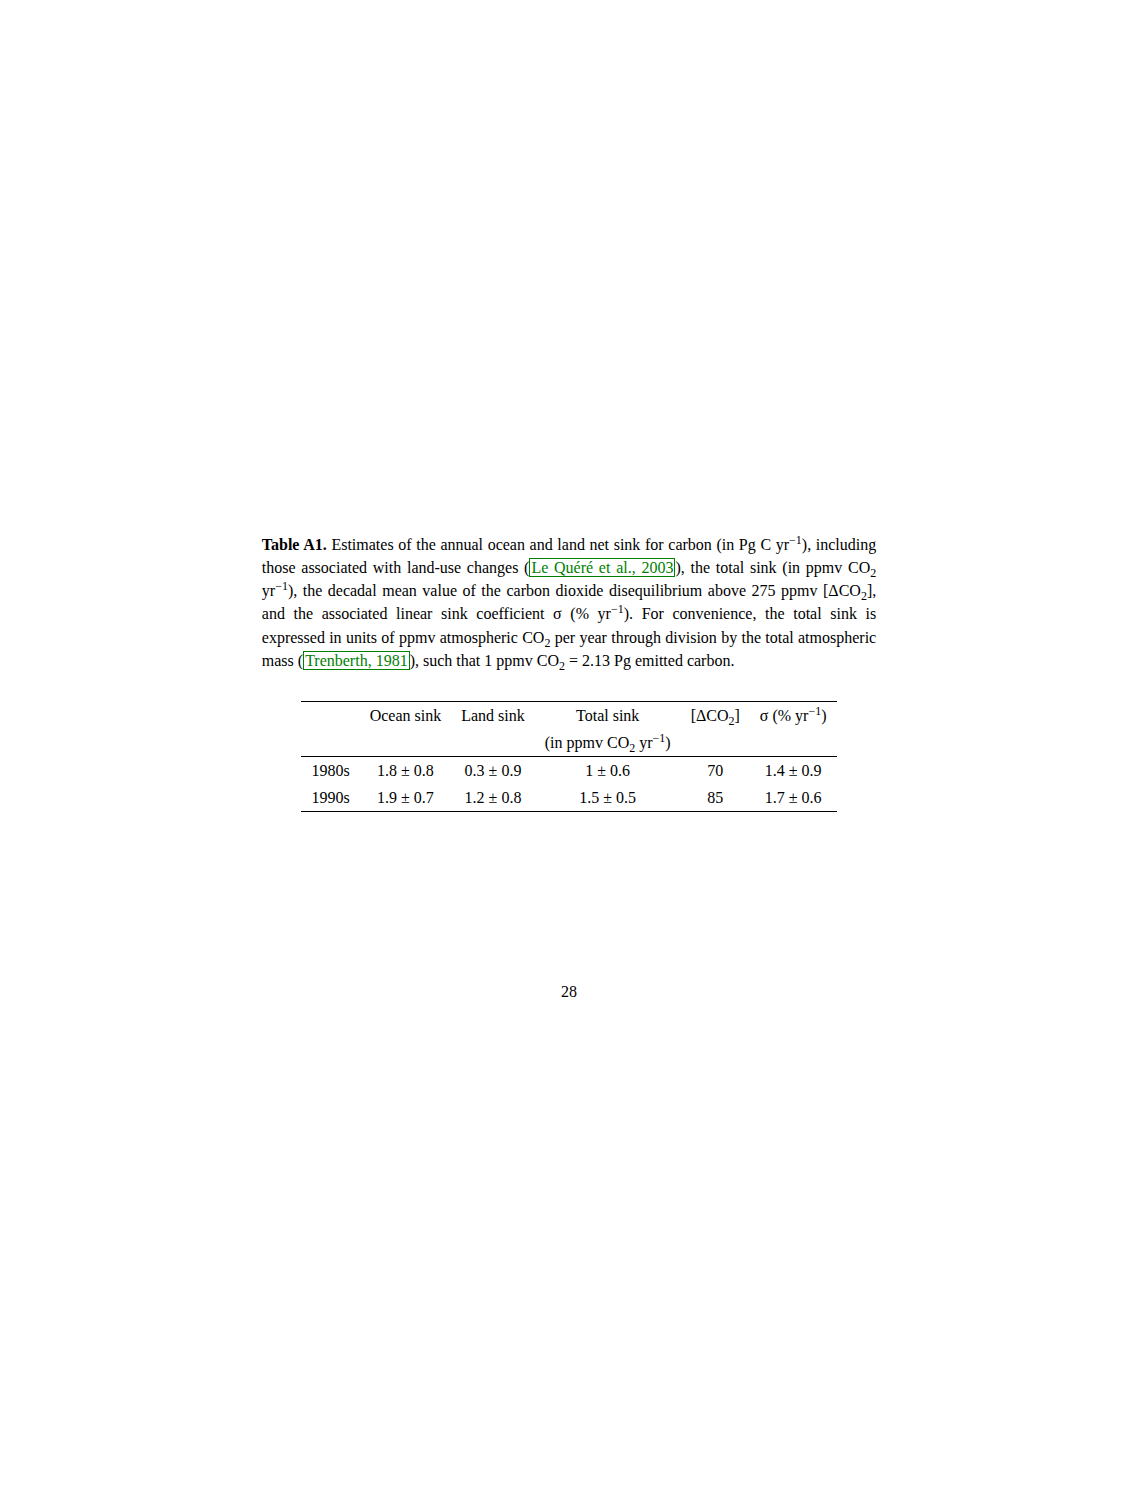Table A1. Estimates of the annual ocean and land net sink for carbon (in Pg C yr−1), including those associated with land-use changes (Le Quéré et al., 2003), the total sink (in ppmv CO2 yr−1), the decadal mean value of the carbon dioxide disequilibrium above 275 ppmv [ΔCO2], and the associated linear sink coefficient σ (% yr−1). For convenience, the total sink is expressed in units of ppmv atmospheric CO2 per year through division by the total atmospheric mass (Trenberth, 1981), such that 1 ppmv CO2 = 2.13 Pg emitted carbon.
| | Ocean sink | Land sink | Total sink | [ΔCO 2 ] | σ (% yr −1 ) |
| | | | (in ppmv CO 2 yr −1 ) | | |
| 1980s | 1.8 ± 0.8 | 0.3 ± 0.9 | 1 ± 0.6 | 70 | 1.4 ± 0.9 |
| 1990s | 1.9 ± 0.7 | 1.2 ± 0.8 | 1.5 ± 0.5 | 85 | 1.7 ± 0.6 |
28